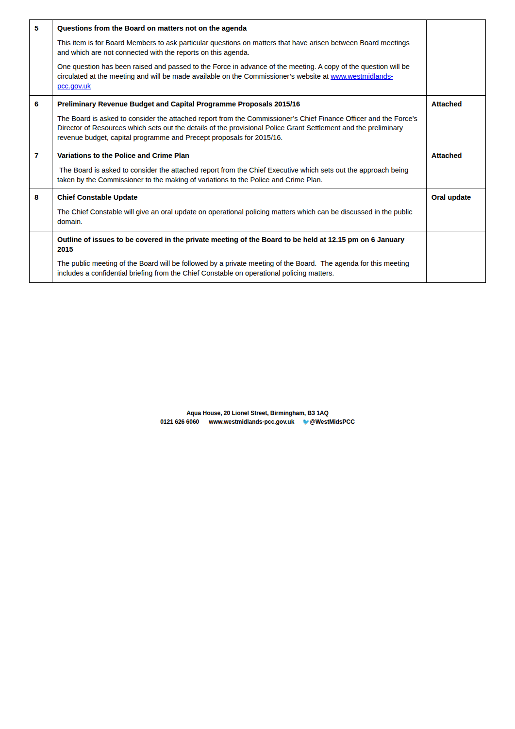| 5 | Questions from the Board on matters not on the agenda This item is for Board Members to ask particular questions on matters that have arisen between Board meetings and which are not connected with the reports on this agenda. One question has been raised and passed to the Force in advance of the meeting. A copy of the question will be circulated at the meeting and will be made available on the Commissioner’s website at www.westmidlands-pcc.gov.uk | |
| 6 | Preliminary Revenue Budget and Capital Programme Proposals 2015/16 The Board is asked to consider the attached report from the Commissioner’s Chief Finance Officer and the Force’s Director of Resources which sets out the details of the provisional Police Grant Settlement and the preliminary revenue budget, capital programme and Precept proposals for 2015/16. | Attached |
| 7 | Variations to the Police and Crime Plan The Board is asked to consider the attached report from the Chief Executive which sets out the approach being taken by the Commissioner to the making of variations to the Police and Crime Plan. | Attached |
| 8 | Chief Constable Update The Chief Constable will give an oral update on operational policing matters which can be discussed in the public domain. | Oral update |
| | Outline of issues to be covered in the private meeting of the Board to be held at 12.15 pm on 6 January 2015 The public meeting of the Board will be followed by a private meeting of the Board. The agenda for this meeting includes a confidential briefing from the Chief Constable on operational policing matters. | |
Aqua House, 20 Lionel Street, Birmingham, B3 1AQ
0121 626 6060 www.westmidlands-pcc.gov.uk 🐦@WestMidsPCC